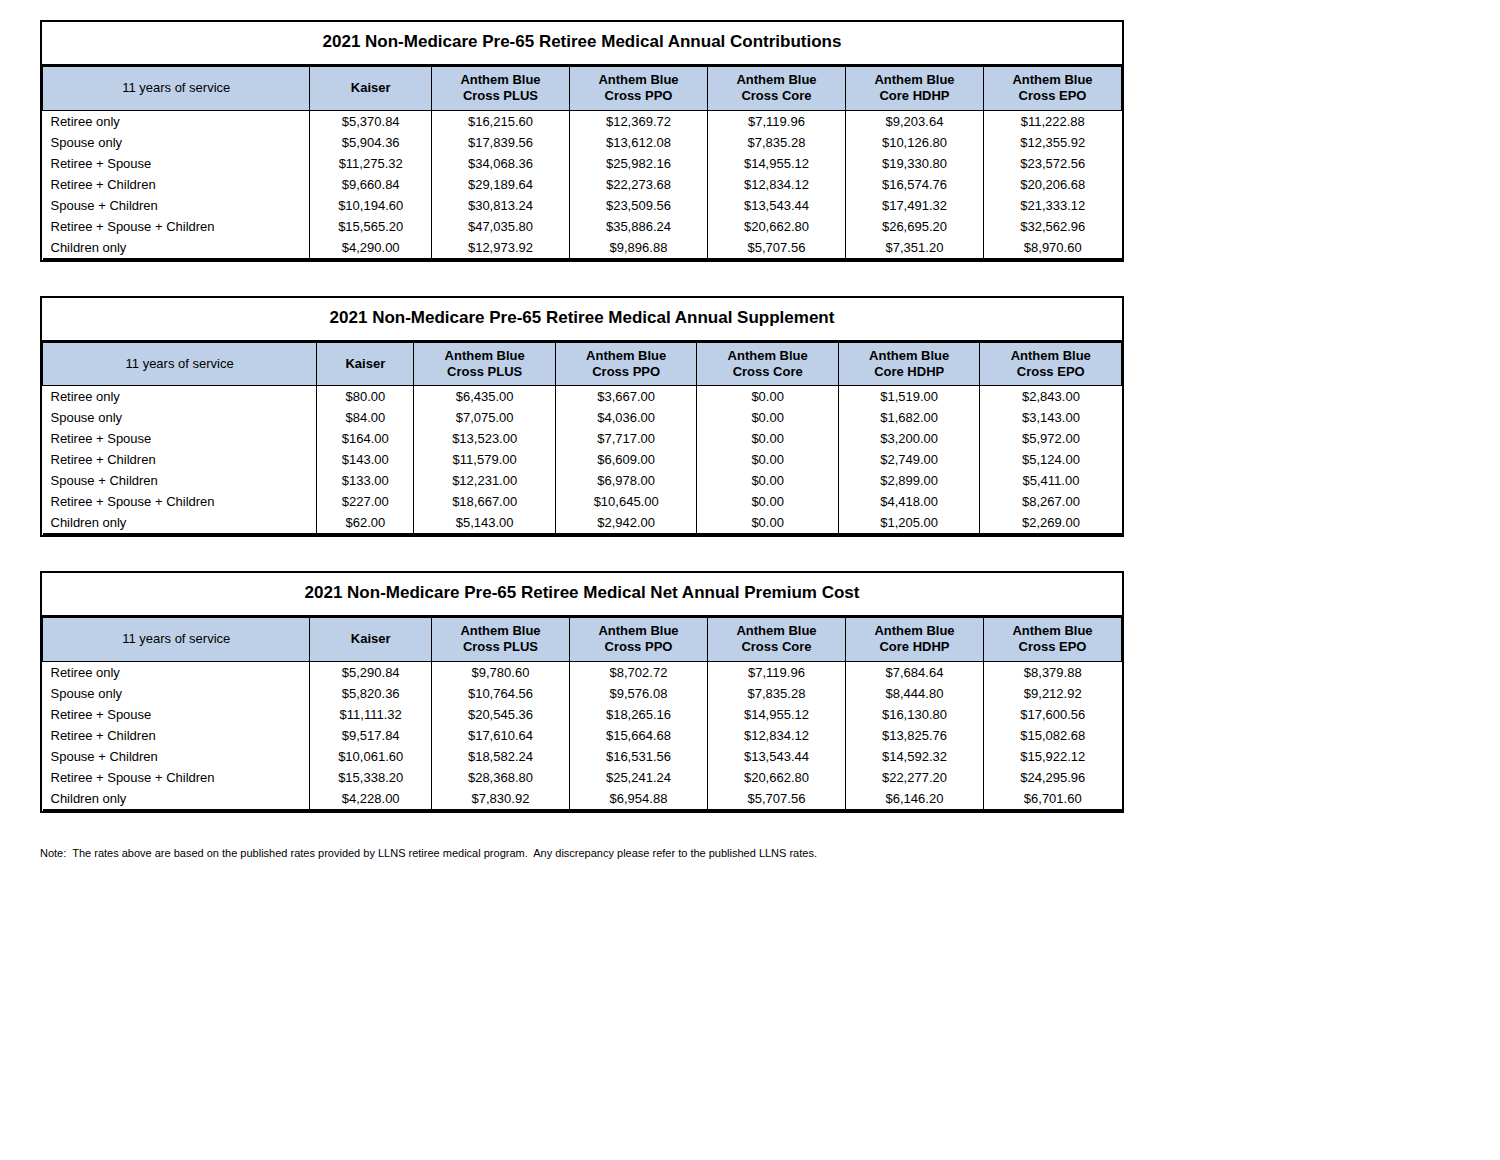2021 Non-Medicare Pre-65 Retiree Medical Annual Contributions
| 11 years of service | Kaiser | Anthem Blue Cross PLUS | Anthem Blue Cross PPO | Anthem Blue Cross Core | Anthem Blue Core HDHP | Anthem Blue Cross EPO |
| --- | --- | --- | --- | --- | --- | --- |
| Retiree only | $5,370.84 | $16,215.60 | $12,369.72 | $7,119.96 | $9,203.64 | $11,222.88 |
| Spouse only | $5,904.36 | $17,839.56 | $13,612.08 | $7,835.28 | $10,126.80 | $12,355.92 |
| Retiree + Spouse | $11,275.32 | $34,068.36 | $25,982.16 | $14,955.12 | $19,330.80 | $23,572.56 |
| Retiree + Children | $9,660.84 | $29,189.64 | $22,273.68 | $12,834.12 | $16,574.76 | $20,206.68 |
| Spouse + Children | $10,194.60 | $30,813.24 | $23,509.56 | $13,543.44 | $17,491.32 | $21,333.12 |
| Retiree + Spouse + Children | $15,565.20 | $47,035.80 | $35,886.24 | $20,662.80 | $26,695.20 | $32,562.96 |
| Children only | $4,290.00 | $12,973.92 | $9,896.88 | $5,707.56 | $7,351.20 | $8,970.60 |
2021 Non-Medicare Pre-65 Retiree Medical Annual Supplement
| 11 years of service | Kaiser | Anthem Blue Cross PLUS | Anthem Blue Cross PPO | Anthem Blue Cross Core | Anthem Blue Core HDHP | Anthem Blue Cross EPO |
| --- | --- | --- | --- | --- | --- | --- |
| Retiree only | $80.00 | $6,435.00 | $3,667.00 | $0.00 | $1,519.00 | $2,843.00 |
| Spouse only | $84.00 | $7,075.00 | $4,036.00 | $0.00 | $1,682.00 | $3,143.00 |
| Retiree + Spouse | $164.00 | $13,523.00 | $7,717.00 | $0.00 | $3,200.00 | $5,972.00 |
| Retiree + Children | $143.00 | $11,579.00 | $6,609.00 | $0.00 | $2,749.00 | $5,124.00 |
| Spouse + Children | $133.00 | $12,231.00 | $6,978.00 | $0.00 | $2,899.00 | $5,411.00 |
| Retiree + Spouse + Children | $227.00 | $18,667.00 | $10,645.00 | $0.00 | $4,418.00 | $8,267.00 |
| Children only | $62.00 | $5,143.00 | $2,942.00 | $0.00 | $1,205.00 | $2,269.00 |
2021 Non-Medicare Pre-65 Retiree Medical Net Annual Premium Cost
| 11 years of service | Kaiser | Anthem Blue Cross PLUS | Anthem Blue Cross PPO | Anthem Blue Cross Core | Anthem Blue Core HDHP | Anthem Blue Cross EPO |
| --- | --- | --- | --- | --- | --- | --- |
| Retiree only | $5,290.84 | $9,780.60 | $8,702.72 | $7,119.96 | $7,684.64 | $8,379.88 |
| Spouse only | $5,820.36 | $10,764.56 | $9,576.08 | $7,835.28 | $8,444.80 | $9,212.92 |
| Retiree + Spouse | $11,111.32 | $20,545.36 | $18,265.16 | $14,955.12 | $16,130.80 | $17,600.56 |
| Retiree + Children | $9,517.84 | $17,610.64 | $15,664.68 | $12,834.12 | $13,825.76 | $15,082.68 |
| Spouse + Children | $10,061.60 | $18,582.24 | $16,531.56 | $13,543.44 | $14,592.32 | $15,922.12 |
| Retiree + Spouse + Children | $15,338.20 | $28,368.80 | $25,241.24 | $20,662.80 | $22,277.20 | $24,295.96 |
| Children only | $4,228.00 | $7,830.92 | $6,954.88 | $5,707.56 | $6,146.20 | $6,701.60 |
Note: The rates above are based on the published rates provided by LLNS retiree medical program. Any discrepancy please refer to the published LLNS rates.